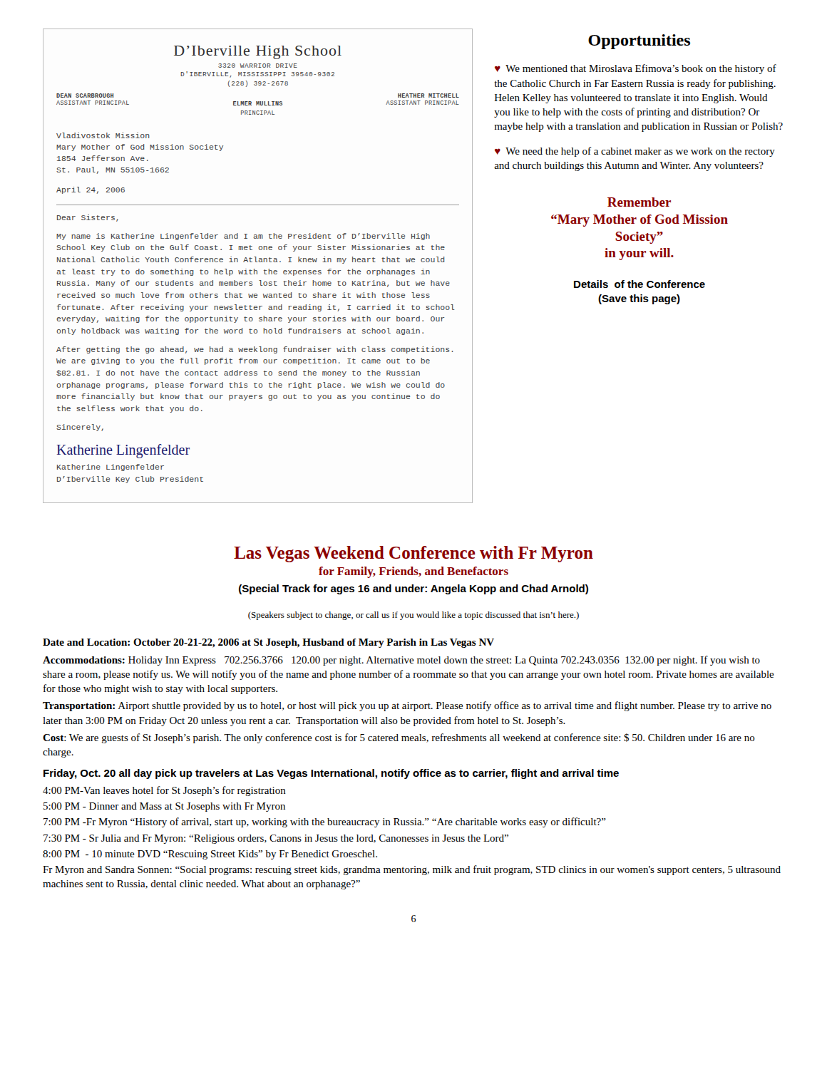D’Iberville High School
3320 WARRIOR DRIVE
D'IBERVILLE, MISSISSIPPI 39540-9302
(228) 392-2678
DEAN SCARBROUGH
ASSISTANT PRINCIPAL
HEATHER MITCHELL
ASSISTANT PRINCIPAL
ELMER MULLINS
PRINCIPAL
Vladivostok Mission
Mary Mother of God Mission Society
1854 Jefferson Ave.
St. Paul, MN 55105-1662
April 24, 2006
Dear Sisters,
My name is Katherine Lingenfelder and I am the President of D’Iberville High School Key Club on the Gulf Coast. I met one of your Sister Missionaries at the National Catholic Youth Conference in Atlanta. I knew in my heart that we could at least try to do something to help with the expenses for the orphanages in Russia. Many of our students and members lost their home to Katrina, but we have received so much love from others that we wanted to share it with those less fortunate. After receiving your newsletter and reading it, I carried it to school everyday, waiting for the opportunity to share your stories with our board. Our only holdback was waiting for the word to hold fundraisers at school again.
After getting the go ahead, we had a weeklong fundraiser with class competitions. We are giving to you the full profit from our competition. It came out to be $82.81. I do not have the contact address to send the money to the Russian orphanage programs, please forward this to the right place. We wish we could do more financially but know that our prayers go out to you as you continue to do the selfless work that you do.
Sincerely,
Katherine Lingenfelder
Katherine Lingenfelder
D’Iberville Key Club President
Opportunities
♥ We mentioned that Miroslava Efimova’s book on the history of the Catholic Church in Far Eastern Russia is ready for publishing. Helen Kelley has volunteered to translate it into English. Would you like to help with the costs of printing and distribution? Or maybe help with a translation and publication in Russian or Polish?
♥ We need the help of a cabinet maker as we work on the rectory and church buildings this Autumn and Winter. Any volunteers?
Remember
“Mary Mother of God Mission
Society”
in your will.
Details of the Conference
(Save this page)
Las Vegas Weekend Conference with Fr Myron
for Family, Friends, and Benefactors
(Special Track for ages 16 and under: Angela Kopp and Chad Arnold)
(Speakers subject to change, or call us if you would like a topic discussed that isn’t here.)
Date and Location: October 20-21-22, 2006 at St Joseph, Husband of Mary Parish in Las Vegas NV
Accommodations: Holiday Inn Express 702.256.3766 120.00 per night. Alternative motel down the street: La Quinta 702.243.0356 132.00 per night. If you wish to share a room, please notify us. We will notify you of the name and phone number of a roommate so that you can arrange your own hotel room. Private homes are available for those who might wish to stay with local supporters.
Transportation: Airport shuttle provided by us to hotel, or host will pick you up at airport. Please notify office as to arrival time and flight number. Please try to arrive no later than 3:00 PM on Friday Oct 20 unless you rent a car. Transportation will also be provided from hotel to St. Joseph’s.
Cost: We are guests of St Joseph’s parish. The only conference cost is for 5 catered meals, refreshments all weekend at conference site: $ 50. Children under 16 are no charge.
Friday, Oct. 20 all day pick up travelers at Las Vegas International, notify office as to carrier, flight and arrival time
4:00 PM-Van leaves hotel for St Joseph’s for registration
5:00 PM - Dinner and Mass at St Josephs with Fr Myron
7:00 PM -Fr Myron “History of arrival, start up, working with the bureaucracy in Russia.” “Are charitable works easy or difficult?”
7:30 PM - Sr Julia and Fr Myron: “Religious orders, Canons in Jesus the lord, Canonesses in Jesus the Lord”
8:00 PM - 10 minute DVD “Rescuing Street Kids” by Fr Benedict Groeschel.
Fr Myron and Sandra Sonnen: “Social programs: rescuing street kids, grandma mentoring, milk and fruit program, STD clinics in our women's support centers, 5 ultrasound machines sent to Russia, dental clinic needed. What about an orphanage?”
6